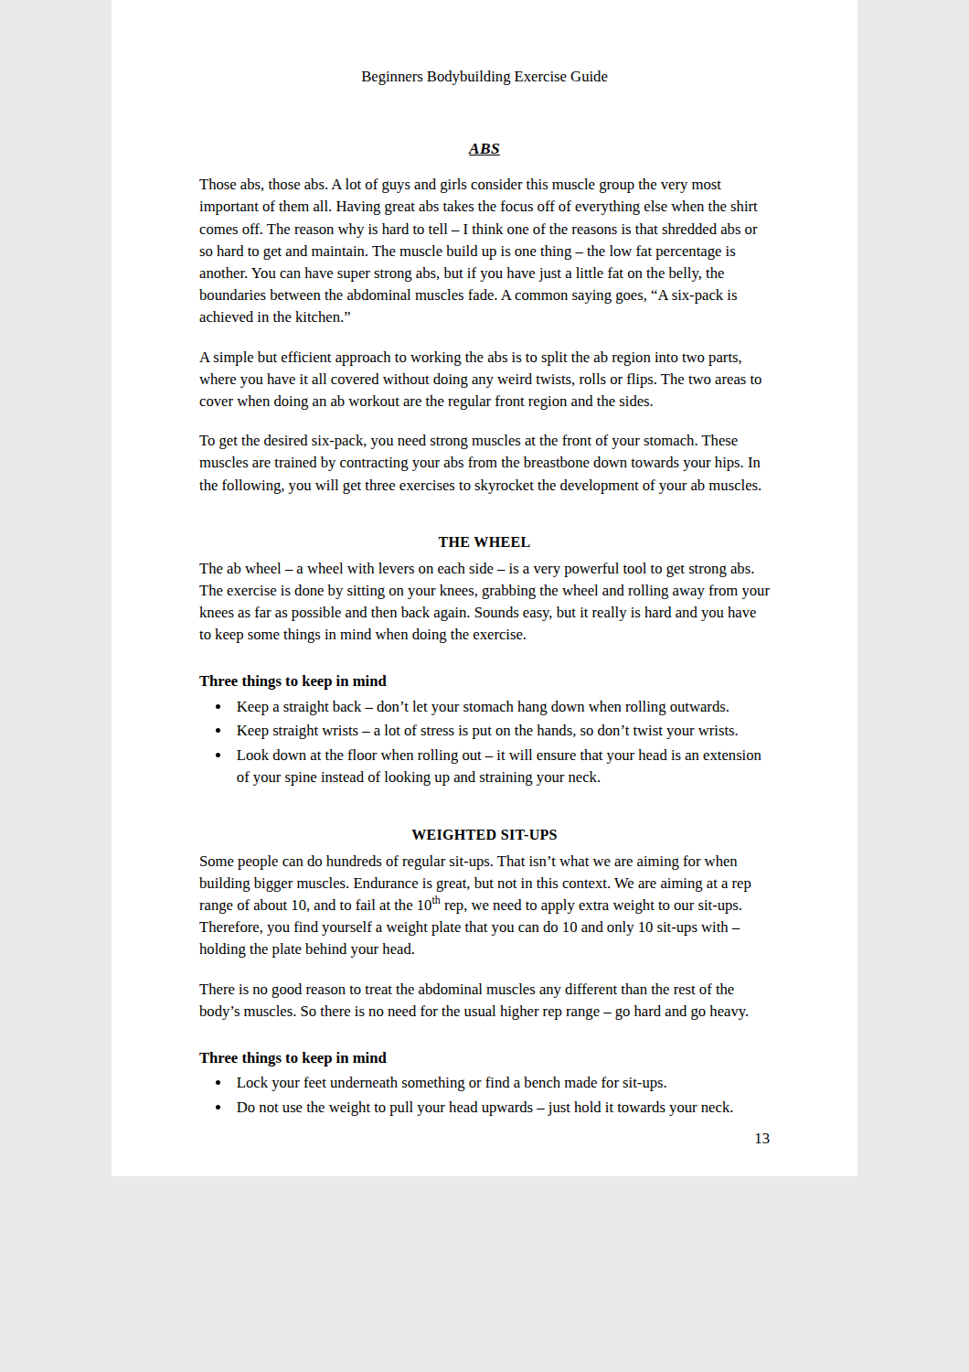Beginners Bodybuilding Exercise Guide
ABS
Those abs, those abs. A lot of guys and girls consider this muscle group the very most important of them all. Having great abs takes the focus off of everything else when the shirt comes off. The reason why is hard to tell – I think one of the reasons is that shredded abs or so hard to get and maintain. The muscle build up is one thing – the low fat percentage is another. You can have super strong abs, but if you have just a little fat on the belly, the boundaries between the abdominal muscles fade. A common saying goes, “A six-pack is achieved in the kitchen.”
A simple but efficient approach to working the abs is to split the ab region into two parts, where you have it all covered without doing any weird twists, rolls or flips. The two areas to cover when doing an ab workout are the regular front region and the sides.
To get the desired six-pack, you need strong muscles at the front of your stomach. These muscles are trained by contracting your abs from the breastbone down towards your hips. In the following, you will get three exercises to skyrocket the development of your ab muscles.
THE WHEEL
The ab wheel – a wheel with levers on each side – is a very powerful tool to get strong abs. The exercise is done by sitting on your knees, grabbing the wheel and rolling away from your knees as far as possible and then back again. Sounds easy, but it really is hard and you have to keep some things in mind when doing the exercise.
Three things to keep in mind
Keep a straight back – don’t let your stomach hang down when rolling outwards.
Keep straight wrists – a lot of stress is put on the hands, so don’t twist your wrists.
Look down at the floor when rolling out – it will ensure that your head is an extension of your spine instead of looking up and straining your neck.
WEIGHTED SIT-UPS
Some people can do hundreds of regular sit-ups. That isn’t what we are aiming for when building bigger muscles. Endurance is great, but not in this context. We are aiming at a rep range of about 10, and to fail at the 10th rep, we need to apply extra weight to our sit-ups. Therefore, you find yourself a weight plate that you can do 10 and only 10 sit-ups with – holding the plate behind your head.
There is no good reason to treat the abdominal muscles any different than the rest of the body’s muscles. So there is no need for the usual higher rep range – go hard and go heavy.
Three things to keep in mind
Lock your feet underneath something or find a bench made for sit-ups.
Do not use the weight to pull your head upwards – just hold it towards your neck.
13